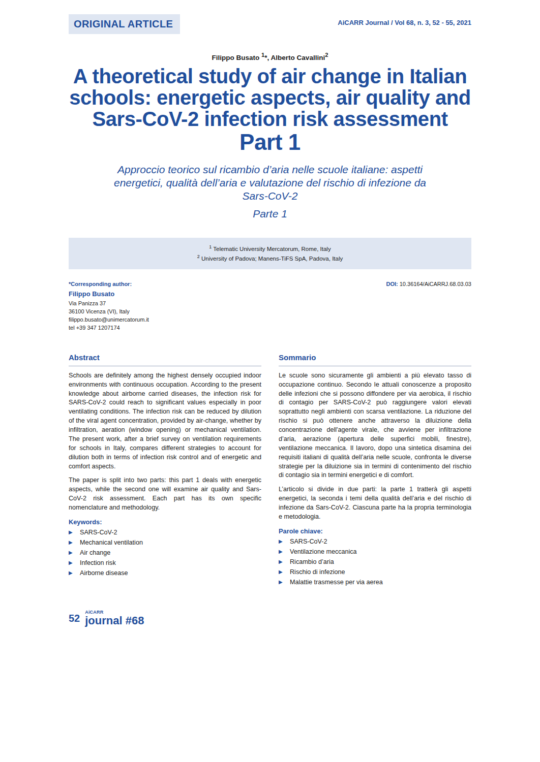ORIGINAL ARTICLE
AiCARR Journal / Vol 68, n. 3, 52 - 55, 2021
Filippo Busato 1*, Alberto Cavallini2
A theoretical study of air change in Italian schools: energetic aspects, air quality and Sars-CoV-2 infection risk assessment Part 1
Approccio teorico sul ricambio d’aria nelle scuole italiane: aspetti energetici, qualità dell’aria e valutazione del rischio di infezione da Sars-CoV-2 Parte 1
1 Telematic University Mercatorum, Rome, Italy
2 University of Padova; Manens-TiFS SpA, Padova, Italy
*Corresponding author:
Filippo Busato
Via Panizza 37
36100 Vicenza (VI), Italy
filippo.busato@unimercatorum.it
tel +39 347 1207174
DOI: 10.36164/AiCARRJ.68.03.03
Abstract
Schools are definitely among the highest densely occupied indoor environments with continuous occupation. According to the present knowledge about airborne carried diseases, the infection risk for SARS-CoV-2 could reach to significant values especially in poor ventilating conditions. The infection risk can be reduced by dilution of the viral agent concentration, provided by air-change, whether by infiltration, aeration (window opening) or mechanical ventilation. The present work, after a brief survey on ventilation requirements for schools in Italy, compares different strategies to account for dilution both in terms of infection risk control and of energetic and comfort aspects.
The paper is split into two parts: this part 1 deals with energetic aspects, while the second one will examine air quality and Sars-CoV-2 risk assessment. Each part has its own specific nomenclature and methodology.
Keywords:
SARS-CoV-2
Mechanical ventilation
Air change
Infection risk
Airborne disease
Sommario
Le scuole sono sicuramente gli ambienti a più elevato tasso di occupazione continuo. Secondo le attuali conoscenze a proposito delle infezioni che si possono diffondere per via aerobica, il rischio di contagio per SARS-CoV-2 può raggiungere valori elevati soprattutto negli ambienti con scarsa ventilazione. La riduzione del rischio si può ottenere anche attraverso la diluizione della concentrazione dell'agente virale, che avviene per infiltrazione d’aria, aerazione (apertura delle superfici mobili, finestre), ventilazione meccanica. Il lavoro, dopo una sintetica disamina dei requisiti italiani di qualità dell’aria nelle scuole, confronta le diverse strategie per la diluizione sia in termini di contenimento del rischio di contagio sia in termini energetici e di comfort.
L’articolo si divide in due parti: la parte 1 tratterà gli aspetti energetici, la seconda i temi della qualità dell’aria e del rischio di infezione da Sars-CoV-2. Ciascuna parte ha la propria terminologia e metodologia.
Parole chiave:
SARS-CoV-2
Ventilazione meccanica
Ricambio d’aria
Rischio di infezione
Malattie trasmesse per via aerea
52
AiCARR journal #68